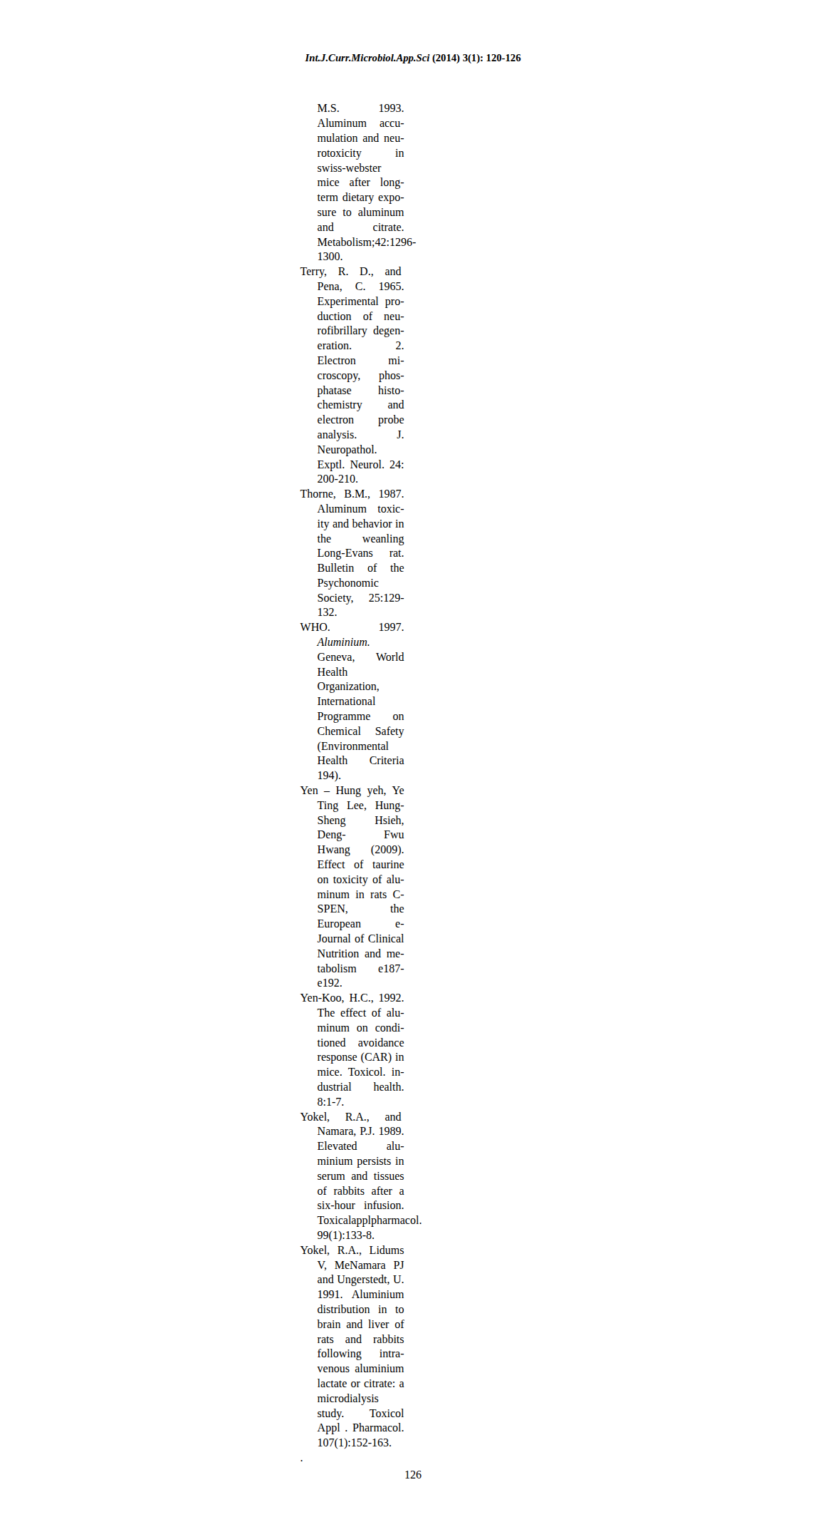Int.J.Curr.Microbiol.App.Sci (2014) 3(1): 120-126
M.S. 1993. Aluminum accumulation and neurotoxicity in swiss-webster mice after long-term dietary exposure to aluminum and citrate. Metabolism;42:1296-1300.
Terry, R. D., and Pena, C. 1965. Experimental production of neurofibrillary degeneration. 2. Electron microscopy, phosphatase histochemistry and electron probe analysis. J. Neuropathol. Exptl. Neurol. 24: 200-210.
Thorne, B.M., 1987. Aluminum toxicity and behavior in the weanling Long-Evans rat. Bulletin of the Psychonomic Society, 25:129-132.
WHO. 1997. Aluminium. Geneva, World Health Organization, International Programme on Chemical Safety (Environmental Health Criteria 194).
Yen – Hung yeh, Ye Ting Lee, Hung-Sheng Hsieh, Deng- Fwu Hwang (2009). Effect of taurine on toxicity of aluminum in rats C-SPEN, the European e-Journal of Clinical Nutrition and metabolism e187-e192.
Yen-Koo, H.C., 1992. The effect of aluminum on conditioned avoidance response (CAR) in mice. Toxicol. industrial health. 8:1-7.
Yokel, R.A., and Namara, P.J. 1989. Elevated aluminium persists in serum and tissues of rabbits after a six-hour infusion. Toxicalapplpharmacol. 99(1):133-8.
Yokel, R.A., Lidums V, MeNamara PJ and Ungerstedt, U. 1991. Aluminium distribution in to brain and liver of rats and rabbits following intravenous aluminium lactate or citrate: a microdialysis study. Toxicol Appl . Pharmacol. 107(1):152-163.
.
126